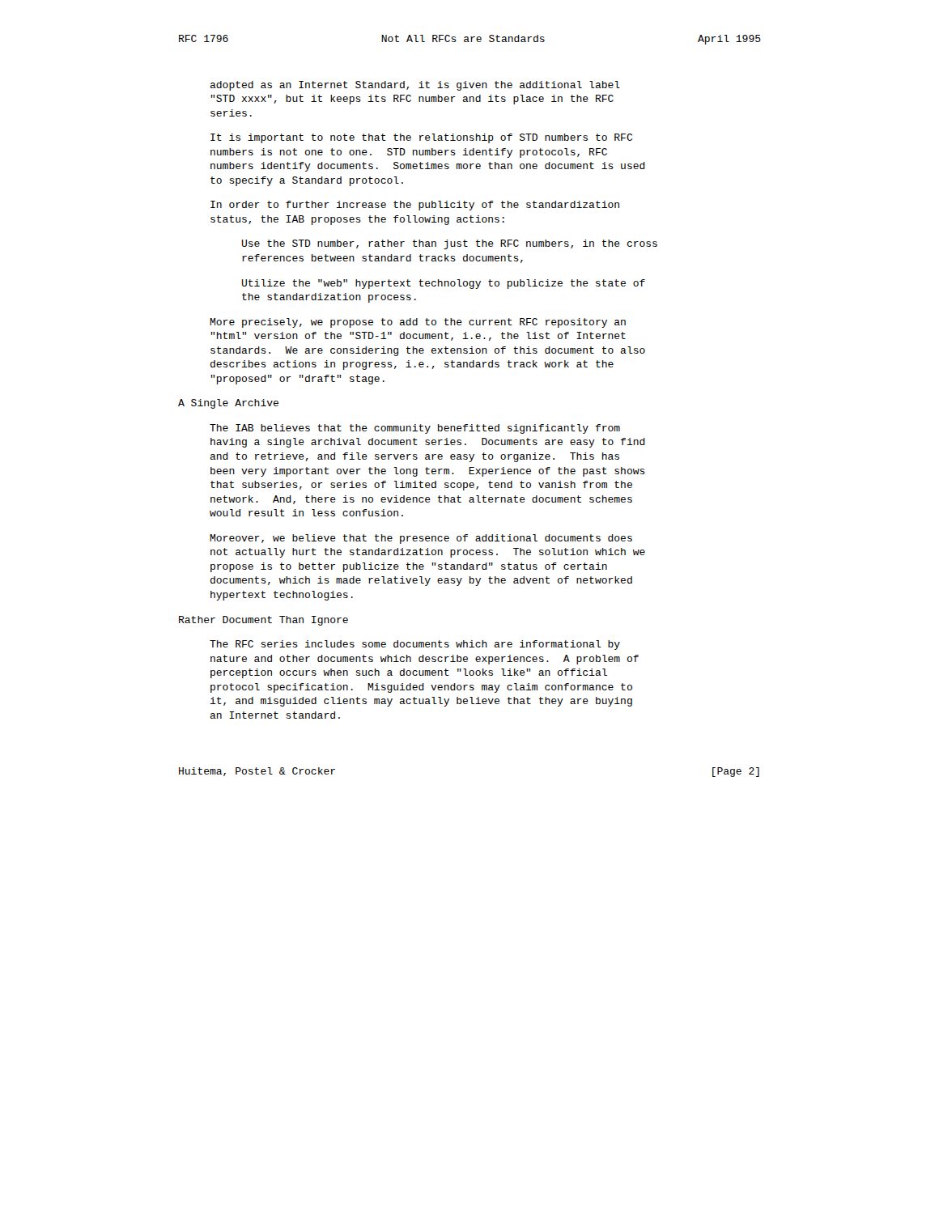RFC 1796 Not All RFCs are Standards April 1995
adopted as an Internet Standard, it is given the additional label "STD xxxx", but it keeps its RFC number and its place in the RFC series.
It is important to note that the relationship of STD numbers to RFC numbers is not one to one. STD numbers identify protocols, RFC numbers identify documents. Sometimes more than one document is used to specify a Standard protocol.
In order to further increase the publicity of the standardization status, the IAB proposes the following actions:
Use the STD number, rather than just the RFC numbers, in the cross references between standard tracks documents,
Utilize the "web" hypertext technology to publicize the state of the standardization process.
More precisely, we propose to add to the current RFC repository an "html" version of the "STD-1" document, i.e., the list of Internet standards. We are considering the extension of this document to also describes actions in progress, i.e., standards track work at the "proposed" or "draft" stage.
A Single Archive
The IAB believes that the community benefitted significantly from having a single archival document series. Documents are easy to find and to retrieve, and file servers are easy to organize. This has been very important over the long term. Experience of the past shows that subseries, or series of limited scope, tend to vanish from the network. And, there is no evidence that alternate document schemes would result in less confusion.
Moreover, we believe that the presence of additional documents does not actually hurt the standardization process. The solution which we propose is to better publicize the "standard" status of certain documents, which is made relatively easy by the advent of networked hypertext technologies.
Rather Document Than Ignore
The RFC series includes some documents which are informational by nature and other documents which describe experiences. A problem of perception occurs when such a document "looks like" an official protocol specification. Misguided vendors may claim conformance to it, and misguided clients may actually believe that they are buying an Internet standard.
Huitema, Postel & Crocker [Page 2]